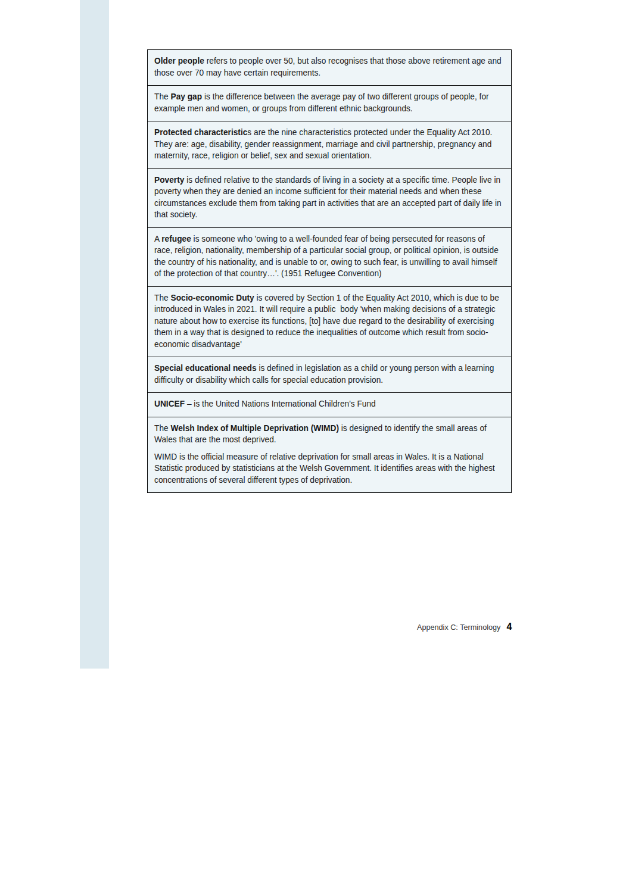Older people refers to people over 50, but also recognises that those above retirement age and those over 70 may have certain requirements.
The Pay gap is the difference between the average pay of two different groups of people, for example men and women, or groups from different ethnic backgrounds.
Protected characteristics are the nine characteristics protected under the Equality Act 2010. They are: age, disability, gender reassignment, marriage and civil partnership, pregnancy and maternity, race, religion or belief, sex and sexual orientation.
Poverty is defined relative to the standards of living in a society at a specific time. People live in poverty when they are denied an income sufficient for their material needs and when these circumstances exclude them from taking part in activities that are an accepted part of daily life in that society.
A refugee is someone who 'owing to a well-founded fear of being persecuted for reasons of race, religion, nationality, membership of a particular social group, or political opinion, is outside the country of his nationality, and is unable to or, owing to such fear, is unwilling to avail himself of the protection of that country…'. (1951 Refugee Convention)
The Socio-economic Duty is covered by Section 1 of the Equality Act 2010, which is due to be introduced in Wales in 2021. It will require a public body 'when making decisions of a strategic nature about how to exercise its functions, [to] have due regard to the desirability of exercising them in a way that is designed to reduce the inequalities of outcome which result from socio-economic disadvantage'
Special educational needs is defined in legislation as a child or young person with a learning difficulty or disability which calls for special education provision.
UNICEF – is the United Nations International Children's Fund
The Welsh Index of Multiple Deprivation (WIMD) is designed to identify the small areas of Wales that are the most deprived.
WIMD is the official measure of relative deprivation for small areas in Wales. It is a National Statistic produced by statisticians at the Welsh Government. It identifies areas with the highest concentrations of several different types of deprivation.
Appendix C: Terminology 4